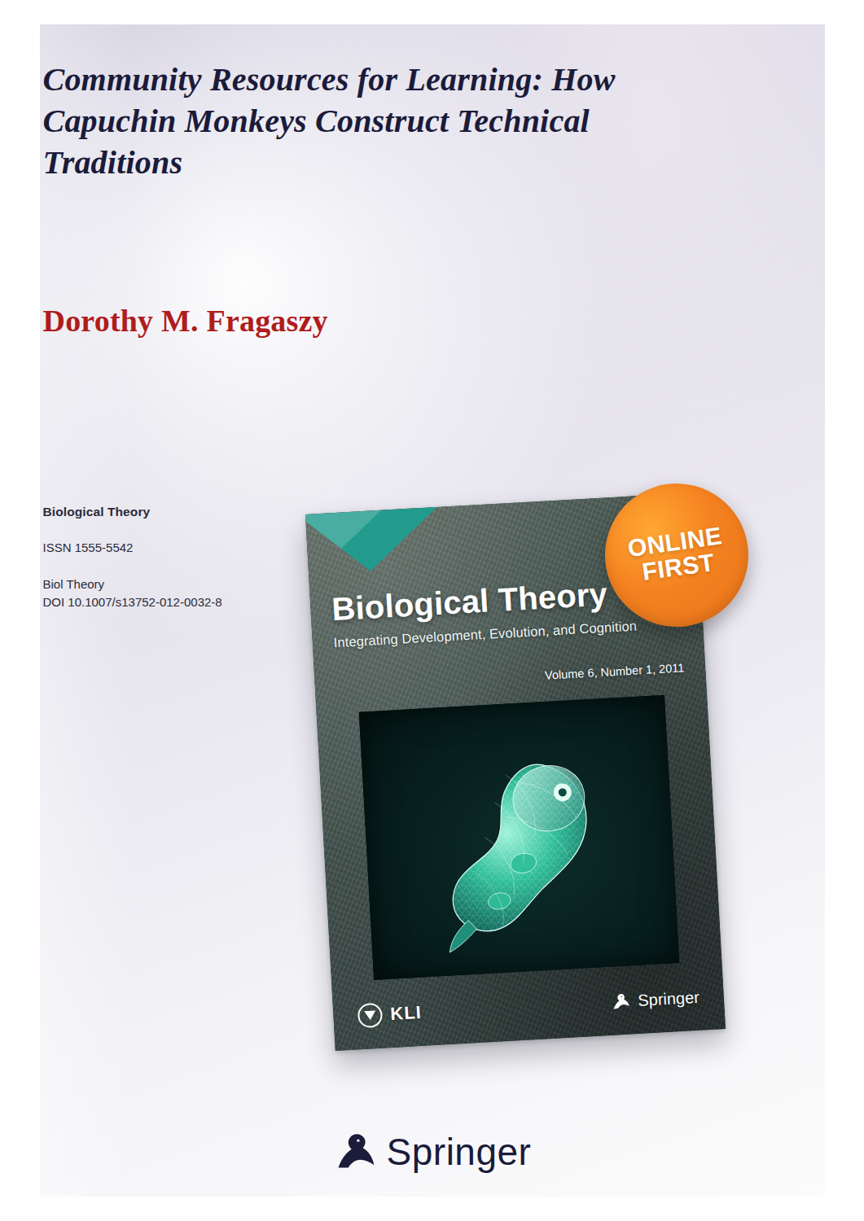Community Resources for Learning: How Capuchin Monkeys Construct Technical Traditions
Dorothy M. Fragaszy
Biological Theory
ISSN 1555-5542
Biol Theory
DOI 10.1007/s13752-012-0032-8
ONLINE FIRST
Biological Theory
Integrating Development, Evolution, and Cognition
Volume 6, Number 1, 2011
KLI
Springer
Springer